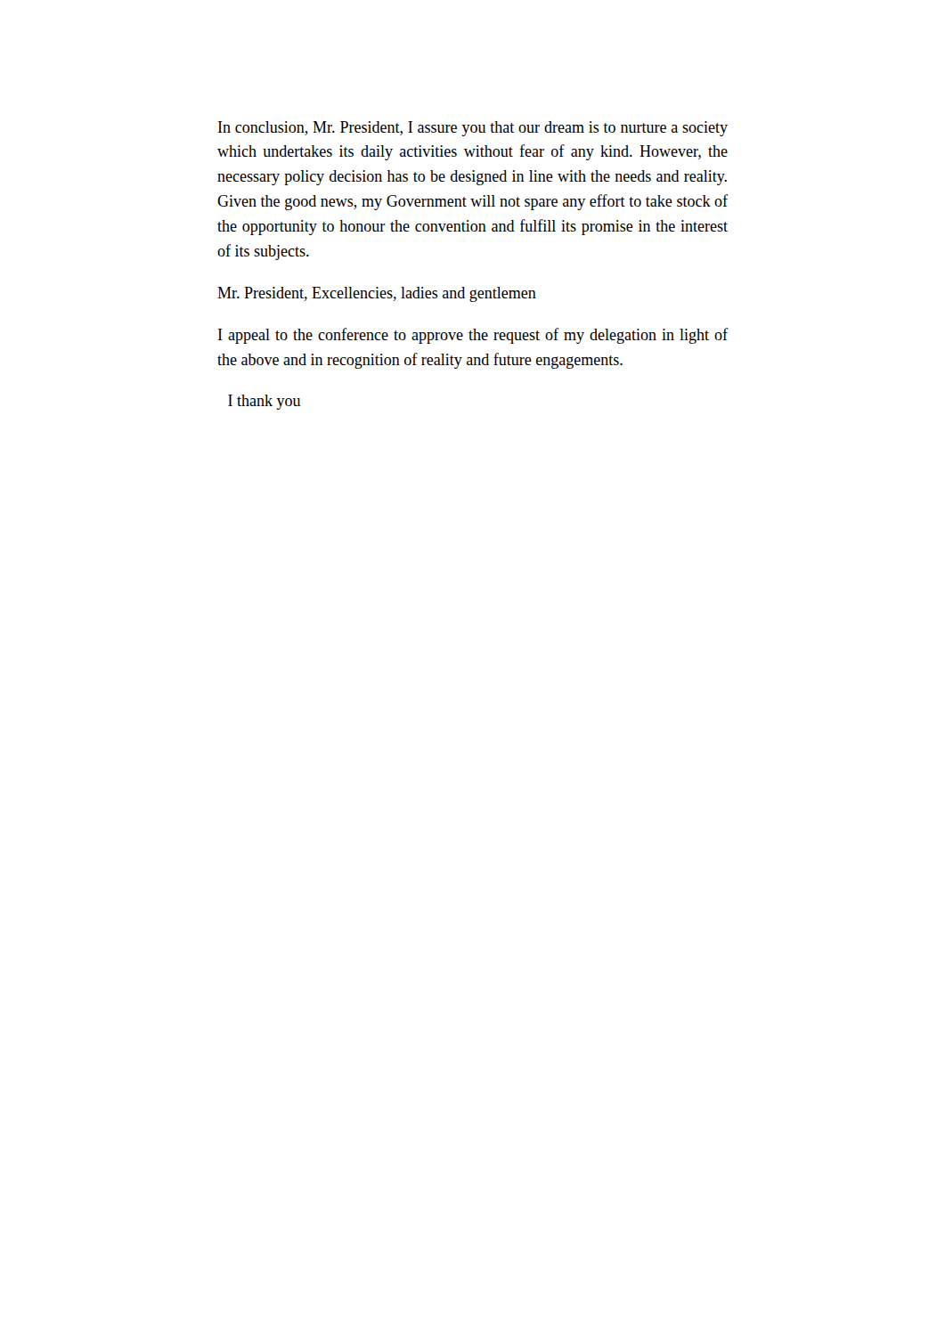In conclusion, Mr. President, I assure you that our dream is to nurture a society which undertakes its daily activities without fear of any kind. However, the necessary policy decision has to be designed in line with the needs and reality. Given the good news, my Government will not spare any effort to take stock of the opportunity to honour the convention and fulfill its promise in the interest of its subjects.
Mr. President, Excellencies, ladies and gentlemen
I appeal to the conference to approve the request of my delegation in light of the above and in recognition of reality and future engagements.
I thank you